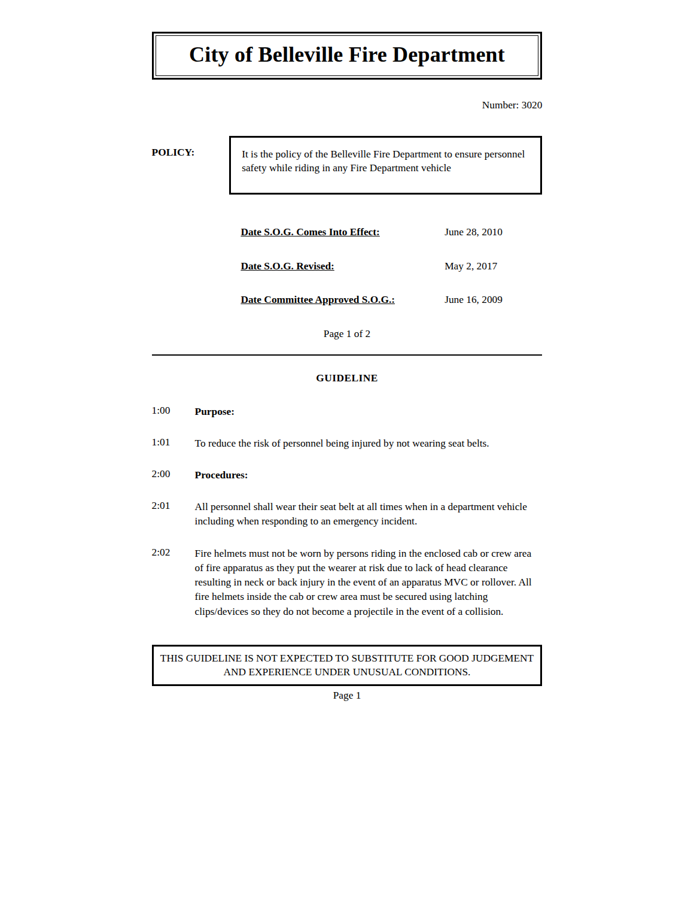City of Belleville Fire Department
Number: 3020
POLICY:
It is the policy of the Belleville Fire Department to ensure personnel safety while riding in any Fire Department vehicle
Date S.O.G. Comes Into Effect:
June 28, 2010
Date S.O.G. Revised:
May 2, 2017
Date Committee Approved S.O.G.:
June 16, 2009
Page 1 of 2
GUIDELINE
1:00
Purpose:
1:01
To reduce the risk of personnel being injured by not wearing seat belts.
2:00
Procedures:
2:01
All personnel shall wear their seat belt at all times when in a department vehicle including when responding to an emergency incident.
2:02
Fire helmets must not be worn by persons riding in the enclosed cab or crew area of fire apparatus as they put the wearer at risk due to lack of head clearance resulting in neck or back injury in the event of an apparatus MVC or rollover. All fire helmets inside the cab or crew area must be secured using latching clips/devices so they do not become a projectile in the event of a collision.
THIS GUIDELINE IS NOT EXPECTED TO SUBSTITUTE FOR GOOD JUDGEMENT AND EXPERIENCE UNDER UNUSUAL CONDITIONS.
Page 1